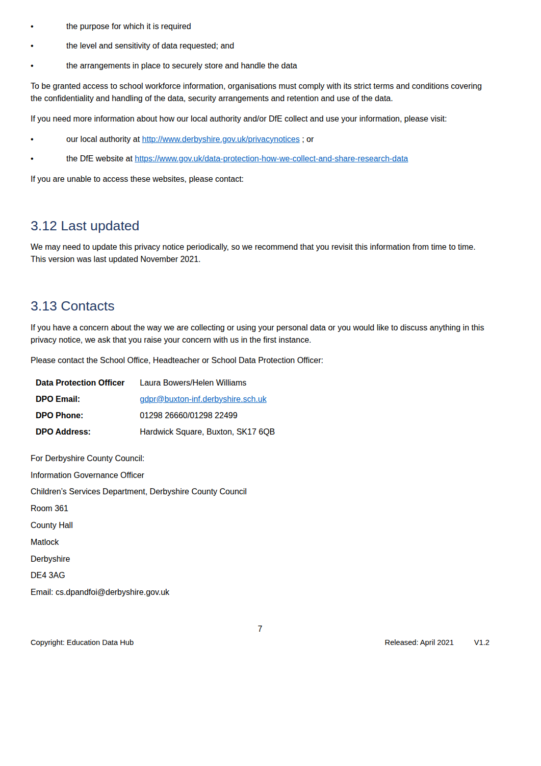the purpose for which it is required
the level and sensitivity of data requested; and
the arrangements in place to securely store and handle the data
To be granted access to school workforce information, organisations must comply with its strict terms and conditions covering the confidentiality and handling of the data, security arrangements and retention and use of the data.
If you need more information about how our local authority and/or DfE collect and use your information, please visit:
our local authority at http://www.derbyshire.gov.uk/privacynotices ; or
the DfE website at https://www.gov.uk/data-protection-how-we-collect-and-share-research-data
If you are unable to access these websites, please contact:
3.12 Last updated
We may need to update this privacy notice periodically, so we recommend that you revisit this information from time to time. This version was last updated November 2021.
3.13 Contacts
If you have a concern about the way we are collecting or using your personal data or you would like to discuss anything in this privacy notice, we ask that you raise your concern with us in the first instance.
Please contact the School Office, Headteacher or School Data Protection Officer:
| Data Protection Officer | Laura Bowers/Helen Williams |
| DPO Email: | gdpr@buxton-inf.derbyshire.sch.uk |
| DPO Phone: | 01298 26660/01298 22499 |
| DPO Address: | Hardwick Square, Buxton, SK17 6QB |
For Derbyshire County Council:
Information Governance Officer
Children’s Services Department, Derbyshire County Council
Room 361
County Hall
Matlock
Derbyshire
DE4 3AG
Email: cs.dpandfoi@derbyshire.gov.uk
7
Copyright: Education Data Hub
Released: April 2021 V1.2